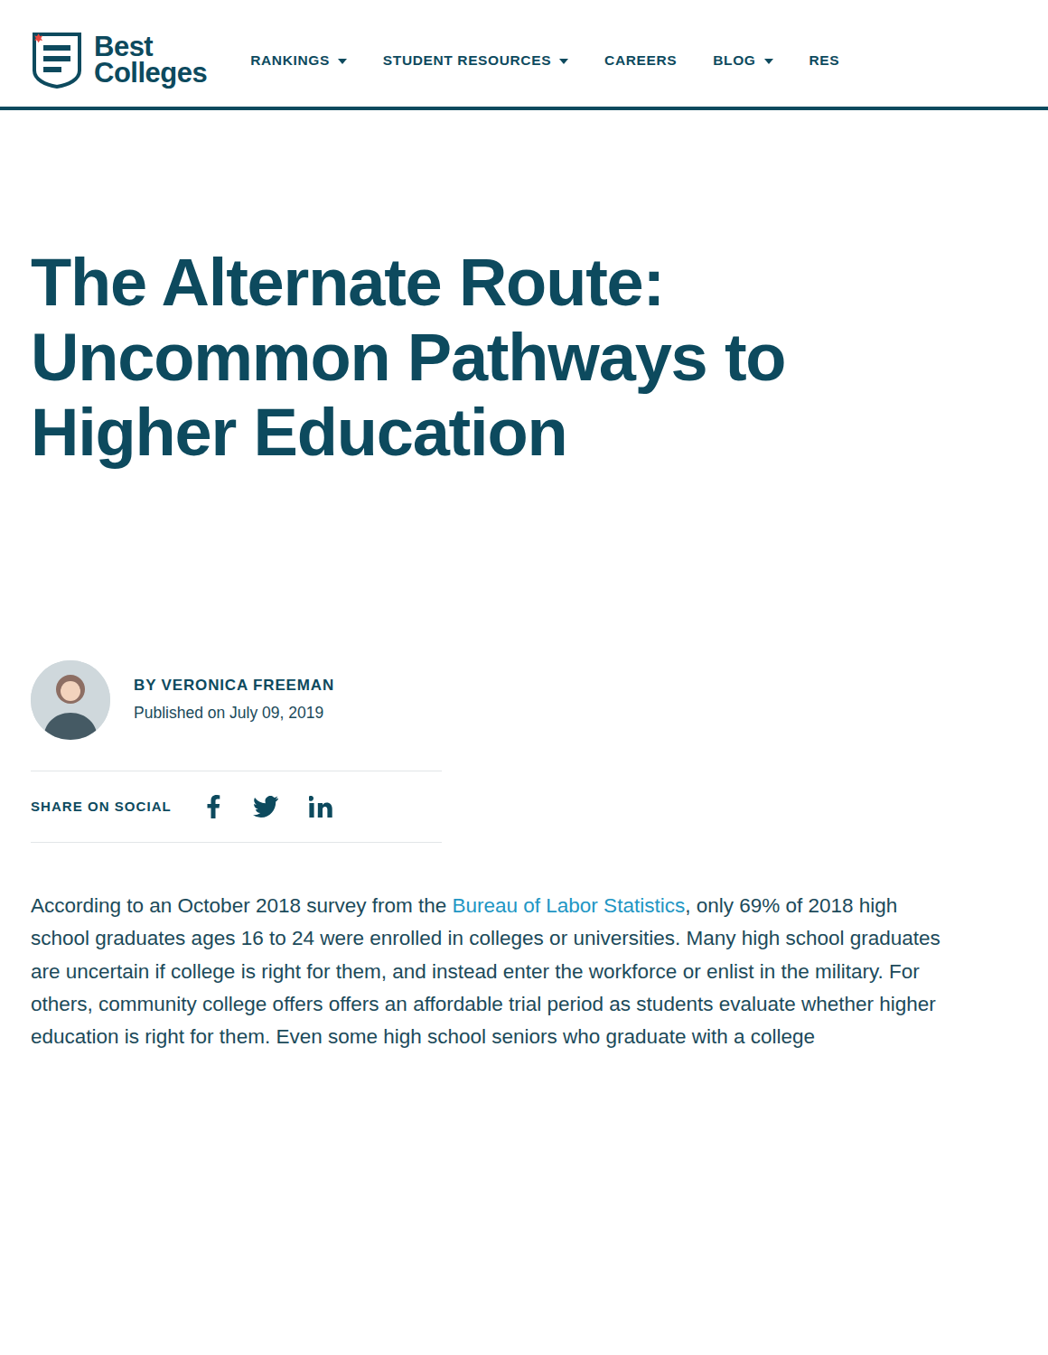Best
Colleges RANKINGS STUDENT RESOURCES CAREERS BLOG RES
The Alternate Route: Uncommon Pathways to Higher Education
BY VERONICA FREEMAN
Published on July 09, 2019
SHARE ON SOCIAL
According to an October 2018 survey from the Bureau of Labor Statistics, only 69% of 2018 high school graduates ages 16 to 24 were enrolled in colleges or universities. Many high school graduates are uncertain if college is right for them, and instead enter the workforce or enlist in the military. For others, community college offers offers an affordable trial period as students evaluate whether higher education is right for them. Even some high school seniors who graduate with a college